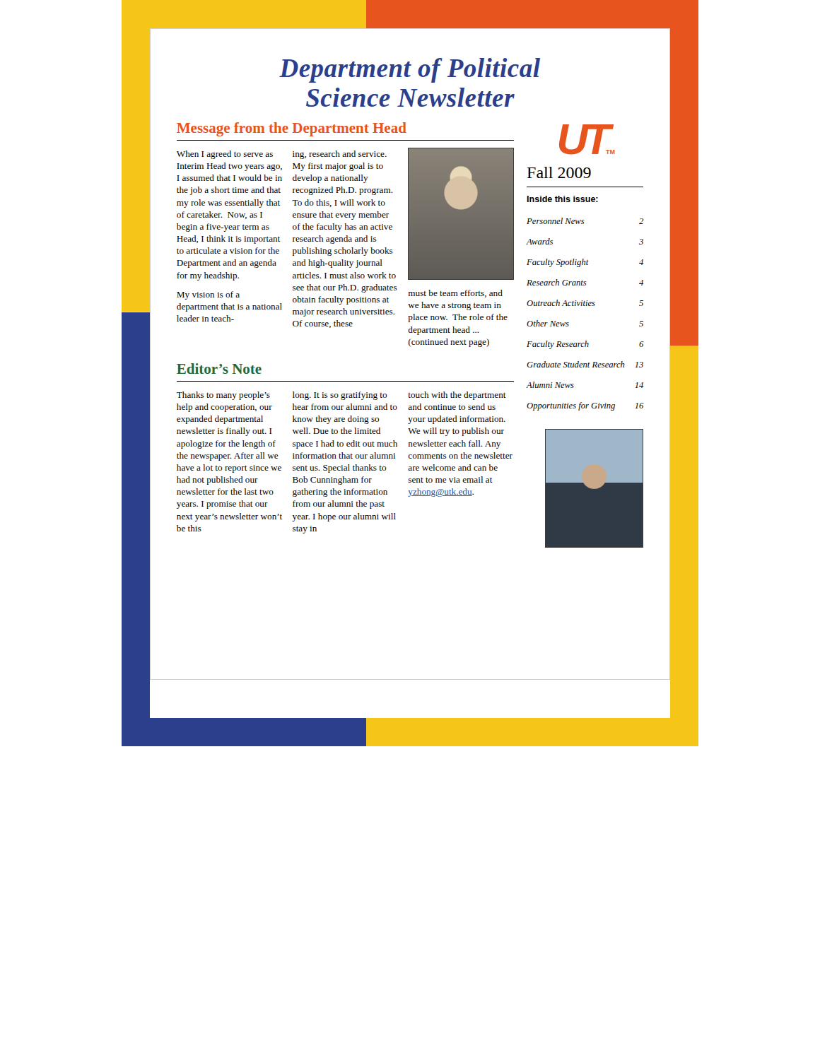Department of Political
Science Newsletter
Message from the Department Head
When I agreed to serve as Interim Head two years ago, I assumed that I would be in the job a short time and that my role was essentially that of caretaker. Now, as I begin a five-year term as Head, I think it is important to articulate a vision for the Department and an agenda for my headship.
My vision is of a department that is a national leader in teach-
ing, research and service. My first major goal is to develop a nationally recognized Ph.D. program. To do this, I will work to ensure that every member of the faculty has an active research agenda and is publishing scholarly books and high-quality journal articles. I must also work to see that our Ph.D. graduates obtain faculty positions at major research universities. Of course, these
must be team efforts, and we have a strong team in place now. The role of the department head ... (continued next page)
Editor’s Note
Thanks to many people’s help and cooperation, our expanded departmental newsletter is finally out. I apologize for the length of the newspaper. After all we have a lot to report since we had not published our newsletter for the last two years. I promise that our next year’s newsletter won’t be this
long. It is so gratifying to hear from our alumni and to know they are doing so well. Due to the limited space I had to edit out much information that our alumni sent us. Special thanks to Bob Cunningham for gathering the information from our alumni the past year. I hope our alumni will stay in
touch with the department and continue to send us your updated information. We will try to publish our newsletter each fall. Any comments on the newsletter are welcome and can be sent to me via email at yzhong@utk.edu.
UTTM
Fall 2009
Inside this issue:
| Personnel News | 2 |
| Awards | 3 |
| Faculty Spotlight | 4 |
| Research Grants | 4 |
| Outreach Activities | 5 |
| Other News | 5 |
| Faculty Research | 6 |
| Graduate Student Research | 13 |
| Alumni News | 14 |
| Opportunities for Giving | 16 |